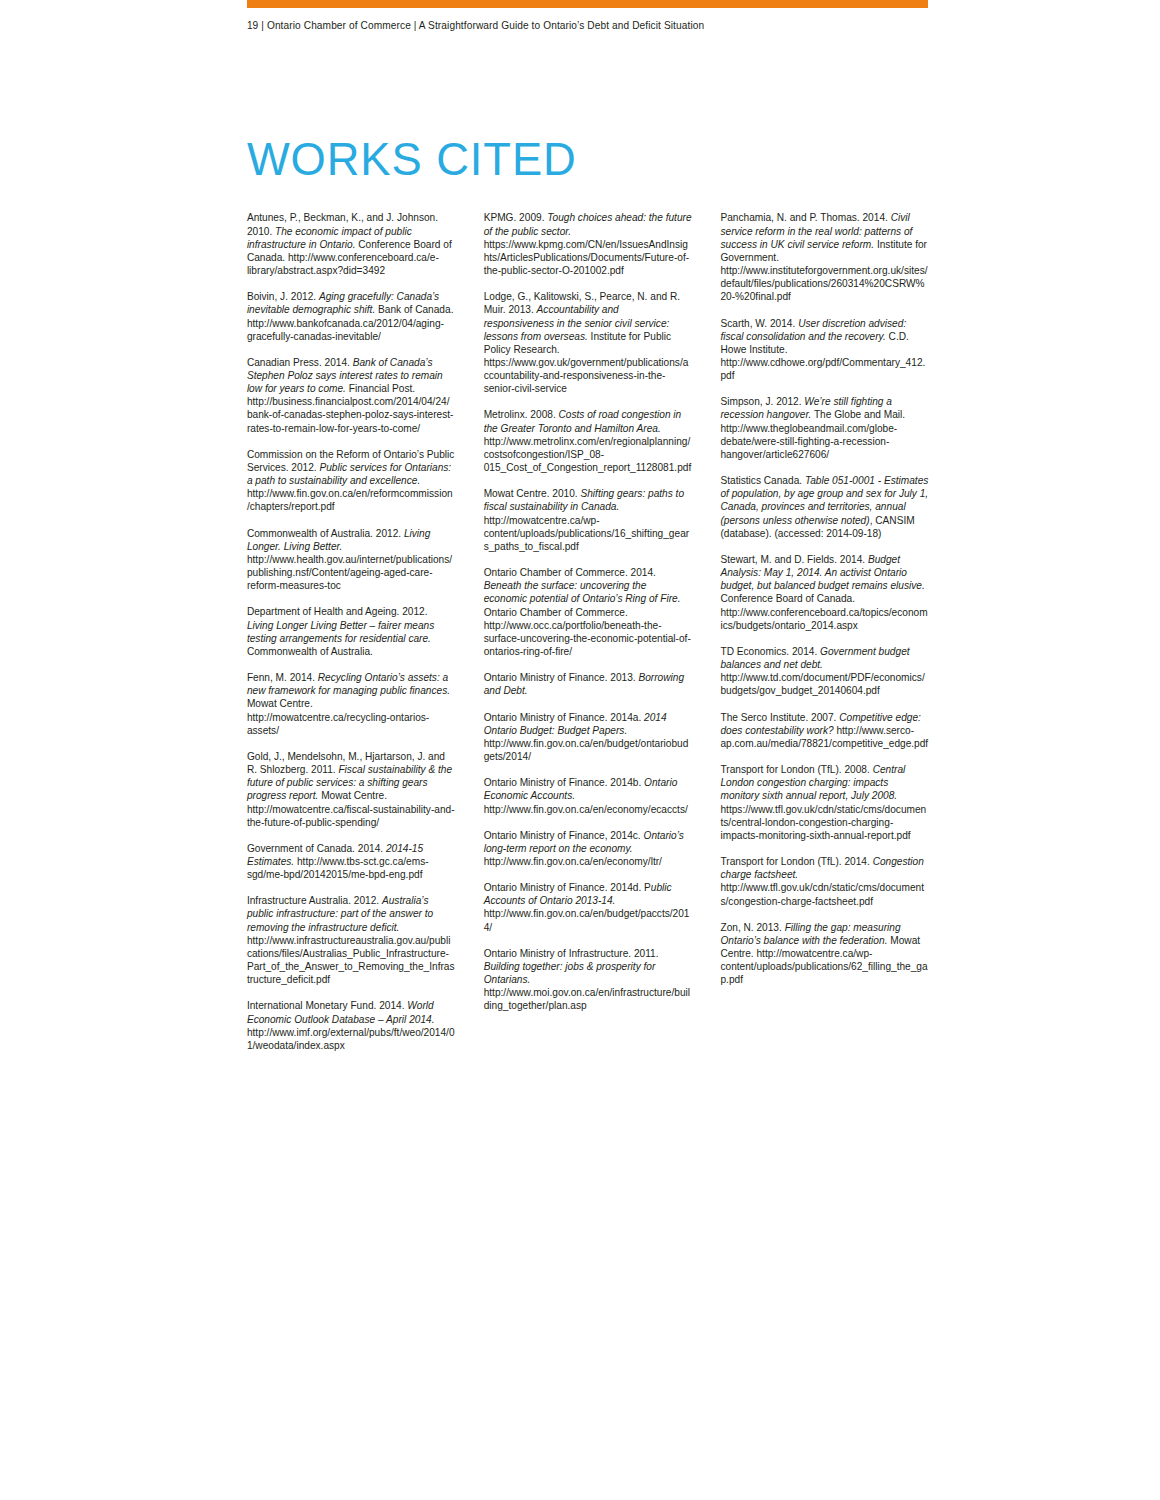19 | Ontario Chamber of Commerce | A Straightforward Guide to Ontario’s Debt and Deficit Situation
WORKS CITED
Antunes, P., Beckman, K., and J. Johnson. 2010. The economic impact of public infrastructure in Ontario. Conference Board of Canada. http://www.conferenceboard.ca/e-library/abstract.aspx?did=3492
Boivin, J. 2012. Aging gracefully: Canada’s inevitable demographic shift. Bank of Canada. http://www.bankofcanada.ca/2012/04/aging-gracefully-canadas-inevitable/
Canadian Press. 2014. Bank of Canada’s Stephen Poloz says interest rates to remain low for years to come. Financial Post. http://business.financialpost.com/2014/04/24/bank-of-canadas-stephen-poloz-says-interest-rates-to-remain-low-for-years-to-come/
Commission on the Reform of Ontario’s Public Services. 2012. Public services for Ontarians: a path to sustainability and excellence. http://www.fin.gov.on.ca/en/reformcommission/chapters/report.pdf
Commonwealth of Australia. 2012. Living Longer. Living Better. http://www.health.gov.au/internet/publications/publishing.nsf/Content/ageing-aged-care-reform-measures-toc
Department of Health and Ageing. 2012. Living Longer Living Better – fairer means testing arrangements for residential care. Commonwealth of Australia.
Fenn, M. 2014. Recycling Ontario’s assets: a new framework for managing public finances. Mowat Centre. http://mowatcentre.ca/recycling-ontarios-assets/
Gold, J., Mendelsohn, M., Hjartarson, J. and R. Shlozberg. 2011. Fiscal sustainability & the future of public services: a shifting gears progress report. Mowat Centre. http://mowatcentre.ca/fiscal-sustainability-and-the-future-of-public-spending/
Government of Canada. 2014. 2014-15 Estimates. http://www.tbs-sct.gc.ca/ems-sgd/me-bpd/20142015/me-bpd-eng.pdf
Infrastructure Australia. 2012. Australia’s public infrastructure: part of the answer to removing the infrastructure deficit. http://www.infrastructureaustralia.gov.au/publications/files/Australias_Public_Infrastructure-Part_of_the_Answer_to_Removing_the_Infrastructure_deficit.pdf
International Monetary Fund. 2014. World Economic Outlook Database – April 2014. http://www.imf.org/external/pubs/ft/weo/2014/01/weodata/index.aspx
KPMG. 2009. Tough choices ahead: the future of the public sector. https://www.kpmg.com/CN/en/IssuesAndInsights/ArticlesPublications/Documents/Future-of-the-public-sector-O-201002.pdf
Lodge, G., Kalitowski, S., Pearce, N. and R. Muir. 2013. Accountability and responsiveness in the senior civil service: lessons from overseas. Institute for Public Policy Research. https://www.gov.uk/government/publications/accountability-and-responsiveness-in-the-senior-civil-service
Metrolinx. 2008. Costs of road congestion in the Greater Toronto and Hamilton Area. http://www.metrolinx.com/en/regionalplanning/costsofcongestion/ISP_08-015_Cost_of_Congestion_report_1128081.pdf
Mowat Centre. 2010. Shifting gears: paths to fiscal sustainability in Canada. http://mowatcentre.ca/wp-content/uploads/publications/16_shifting_gears_paths_to_fiscal.pdf
Ontario Chamber of Commerce. 2014. Beneath the surface: uncovering the economic potential of Ontario’s Ring of Fire. Ontario Chamber of Commerce. http://www.occ.ca/portfolio/beneath-the-surface-uncovering-the-economic-potential-of-ontarios-ring-of-fire/
Ontario Ministry of Finance. 2013. Borrowing and Debt.
Ontario Ministry of Finance. 2014a. 2014 Ontario Budget: Budget Papers. http://www.fin.gov.on.ca/en/budget/ontariobudgets/2014/
Ontario Ministry of Finance. 2014b. Ontario Economic Accounts. http://www.fin.gov.on.ca/en/economy/ecaccts/
Ontario Ministry of Finance, 2014c. Ontario’s long-term report on the economy. http://www.fin.gov.on.ca/en/economy/ltr/
Ontario Ministry of Finance. 2014d. Public Accounts of Ontario 2013-14. http://www.fin.gov.on.ca/en/budget/paccts/2014/
Ontario Ministry of Infrastructure. 2011. Building together: jobs & prosperity for Ontarians. http://www.moi.gov.on.ca/en/infrastructure/building_together/plan.asp
Panchamia, N. and P. Thomas. 2014. Civil service reform in the real world: patterns of success in UK civil service reform. Institute for Government. http://www.instituteforgovernment.org.uk/sites/default/files/publications/260314%20CSRW%20-%20final.pdf
Scarth, W. 2014. User discretion advised: fiscal consolidation and the recovery. C.D. Howe Institute. http://www.cdhowe.org/pdf/Commentary_412.pdf
Simpson, J. 2012. We’re still fighting a recession hangover. The Globe and Mail. http://www.theglobeandmail.com/globe-debate/were-still-fighting-a-recession-hangover/article627606/
Statistics Canada. Table 051-0001 - Estimates of population, by age group and sex for July 1, Canada, provinces and territories, annual (persons unless otherwise noted), CANSIM (database). (accessed: 2014-09-18)
Stewart, M. and D. Fields. 2014. Budget Analysis: May 1, 2014. An activist Ontario budget, but balanced budget remains elusive. Conference Board of Canada. http://www.conferenceboard.ca/topics/economics/budgets/ontario_2014.aspx
TD Economics. 2014. Government budget balances and net debt. http://www.td.com/document/PDF/economics/budgets/gov_budget_20140604.pdf
The Serco Institute. 2007. Competitive edge: does contestability work? http://www.serco-ap.com.au/media/78821/competitive_edge.pdf
Transport for London (TfL). 2008. Central London congestion charging: impacts monitory sixth annual report, July 2008. https://www.tfl.gov.uk/cdn/static/cms/documents/central-london-congestion-charging-impacts-monitoring-sixth-annual-report.pdf
Transport for London (TfL). 2014. Congestion charge factsheet. http://www.tfl.gov.uk/cdn/static/cms/documents/congestion-charge-factsheet.pdf
Zon, N. 2013. Filling the gap: measuring Ontario’s balance with the federation. Mowat Centre. http://mowatcentre.ca/wp-content/uploads/publications/62_filling_the_gap.pdf